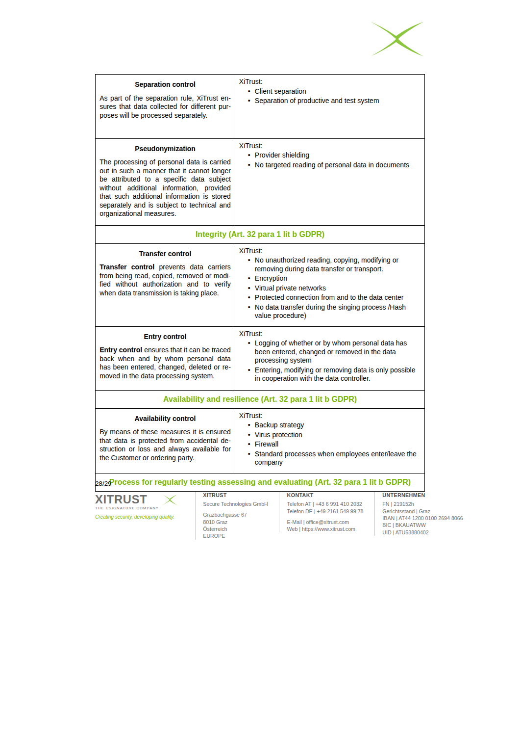| Separation control As part of the separation rule, XiTrust ensures that data collected for different purposes will be processed separately. | XiTrust: Client separation Separation of productive and test system |
| Pseudonymization The processing of personal data is carried out in such a manner that it cannot longer be attributed to a specific data subject without additional information, provided that such additional information is stored separately and is subject to technical and organizational measures. | XiTrust: Provider shielding No targeted reading of personal data in documents |
| Integrity (Art. 32 para 1 lit b GDPR) |
| Transfer control Transfer control prevents data carriers from being read, copied, removed or modified without authorization and to verify when data transmission is taking place. | XiTrust: No unauthorized reading, copying, modifying or removing during data transfer or transport. Encryption Virtual private networks Protected connection from and to the data center No data transfer during the singing process /Hash value procedure) |
| Entry control Entry control ensures that it can be traced back when and by whom personal data has been entered, changed, deleted or removed in the data processing system. | XiTrust: Logging of whether or by whom personal data has been entered, changed or removed in the data processing system Entering, modifying or removing data is only possible in cooperation with the data controller. |
| Availability and resilience (Art. 32 para 1 lit b GDPR) |
| Availability control By means of these measures it is ensured that data is protected from accidental destruction or loss and always available for the Customer or ordering party. | XiTrust: Backup strategy Virus protection Firewall Standard processes when employees enter/leave the company |
| Process for regularly testing assessing and evaluating (Art. 32 para 1 lit b GDPR) |
28/29
XITRUST THE ESIGNATURE COMPANY
Creating security, developing quality.
XITRUST
Secure Technologies GmbH
Grazbachgasse 67
8010 Graz
Österreich
EUROPE
KONTAKT
Telefon AT | +43 6 991 410 2032
Telefon DE | +49 2161 549 99 78
E-Mail | office@xitrust.com
Web | https://www.xitrust.com
UNTERNEHMEN
FN | 219152h
Gerichtsstand | Graz
IBAN | AT44 1200 0100 2694 8066
BIC | BKAUATWW
UID | ATU53880402